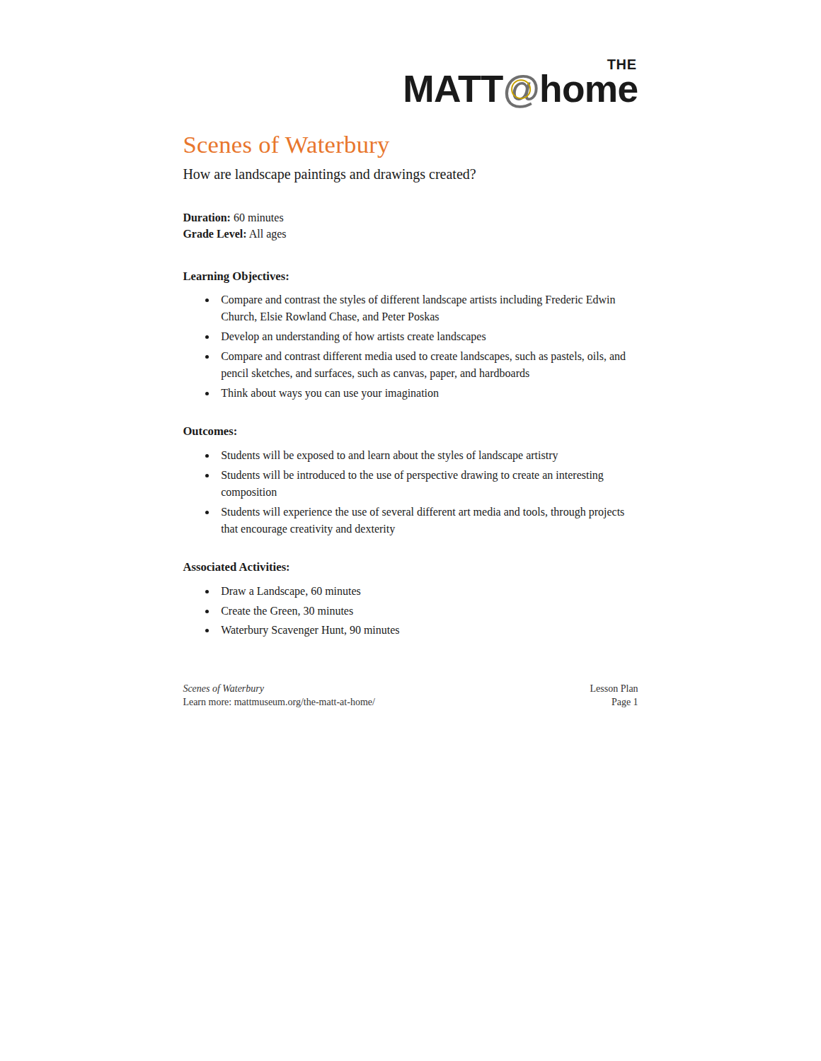THE MATT@home
Scenes of Waterbury
How are landscape paintings and drawings created?
Duration: 60 minutes
Grade Level: All ages
Learning Objectives:
Compare and contrast the styles of different landscape artists including Frederic Edwin Church, Elsie Rowland Chase, and Peter Poskas
Develop an understanding of how artists create landscapes
Compare and contrast different media used to create landscapes, such as pastels, oils, and pencil sketches, and surfaces, such as canvas, paper, and hardboards
Think about ways you can use your imagination
Outcomes:
Students will be exposed to and learn about the styles of landscape artistry
Students will be introduced to the use of perspective drawing to create an interesting composition
Students will experience the use of several different art media and tools, through projects that encourage creativity and dexterity
Associated Activities:
Draw a Landscape, 60 minutes
Create the Green, 30 minutes
Waterbury Scavenger Hunt, 90 minutes
Scenes of Waterbury
Learn more: mattmuseum.org/the-matt-at-home/
Lesson Plan
Page 1